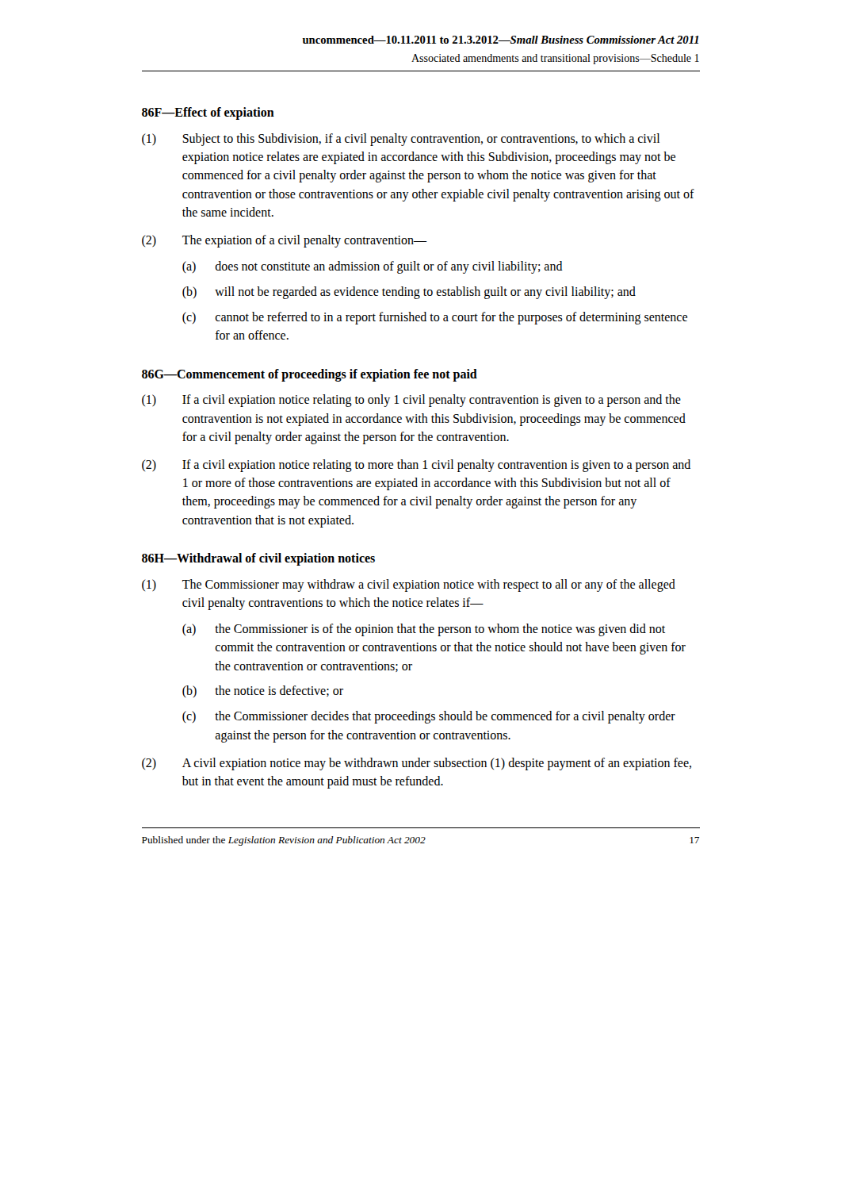uncommenced—10.11.2011 to 21.3.2012—Small Business Commissioner Act 2011
Associated amendments and transitional provisions—Schedule 1
86F—Effect of expiation
(1) Subject to this Subdivision, if a civil penalty contravention, or contraventions, to which a civil expiation notice relates are expiated in accordance with this Subdivision, proceedings may not be commenced for a civil penalty order against the person to whom the notice was given for that contravention or those contraventions or any other expiable civil penalty contravention arising out of the same incident.
(2) The expiation of a civil penalty contravention—
(a) does not constitute an admission of guilt or of any civil liability; and
(b) will not be regarded as evidence tending to establish guilt or any civil liability; and
(c) cannot be referred to in a report furnished to a court for the purposes of determining sentence for an offence.
86G—Commencement of proceedings if expiation fee not paid
(1) If a civil expiation notice relating to only 1 civil penalty contravention is given to a person and the contravention is not expiated in accordance with this Subdivision, proceedings may be commenced for a civil penalty order against the person for the contravention.
(2) If a civil expiation notice relating to more than 1 civil penalty contravention is given to a person and 1 or more of those contraventions are expiated in accordance with this Subdivision but not all of them, proceedings may be commenced for a civil penalty order against the person for any contravention that is not expiated.
86H—Withdrawal of civil expiation notices
(1) The Commissioner may withdraw a civil expiation notice with respect to all or any of the alleged civil penalty contraventions to which the notice relates if—
(a) the Commissioner is of the opinion that the person to whom the notice was given did not commit the contravention or contraventions or that the notice should not have been given for the contravention or contraventions; or
(b) the notice is defective; or
(c) the Commissioner decides that proceedings should be commenced for a civil penalty order against the person for the contravention or contraventions.
(2) A civil expiation notice may be withdrawn under subsection (1) despite payment of an expiation fee, but in that event the amount paid must be refunded.
Published under the Legislation Revision and Publication Act 2002
17